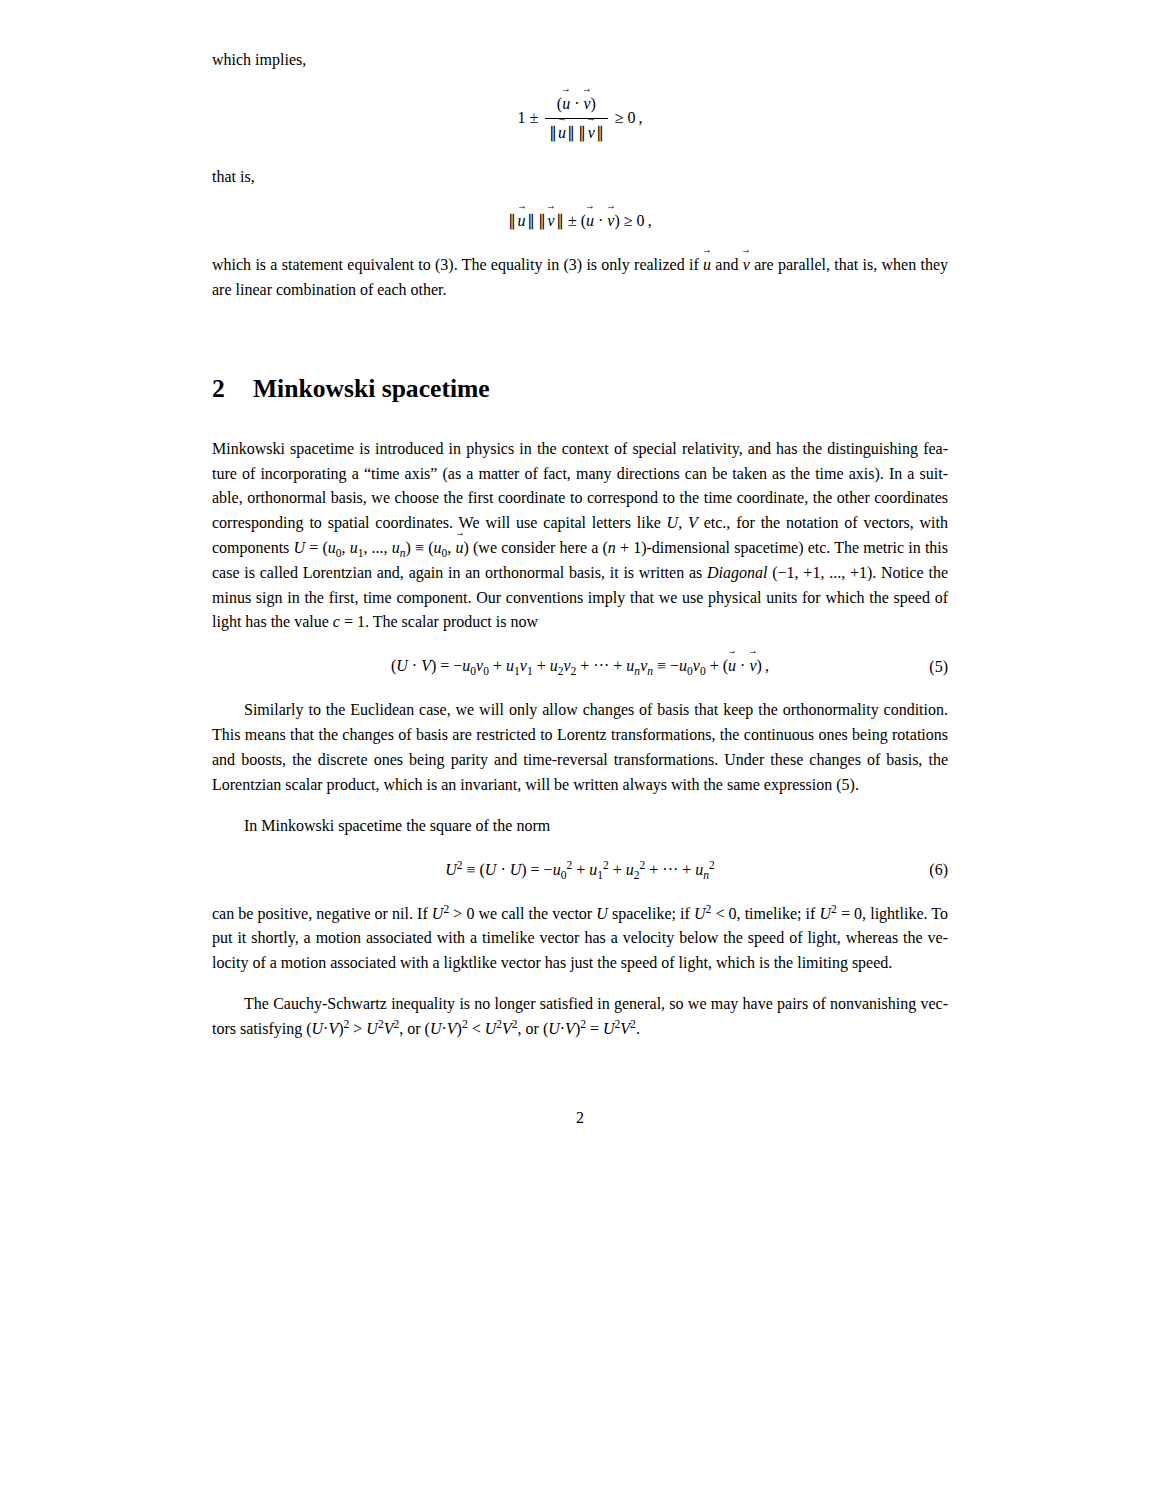which implies,
1 ± (u · v)∥ u ∥ ∥ v ∥ ≥ 0 ,
that is,
∥ u ∥ ∥ v ∥ ± (u · v) ≥ 0 ,
which is a statement equivalent to (3). The equality in (3) is only realized if u and v are parallel, that is, when they are linear combination of each other.
2 Minkowski spacetime
Minkowski spacetime is introduced in physics in the context of special relativity, and has the distinguishing feature of incorporating a “time axis” (as a matter of fact, many directions can be taken as the time axis). In a suitable, orthonormal basis, we choose the first coordinate to correspond to the time coordinate, the other coordinates corresponding to spatial coordinates. We will use capital letters like U, V etc., for the notation of vectors, with components U = (u0, u1, ..., un) ≡ (u0, u) (we consider here a (n + 1)-dimensional spacetime) etc. The metric in this case is called Lorentzian and, again in an orthonormal basis, it is written as Diagonal (−1, +1, ..., +1). Notice the minus sign in the first, time component. Our conventions imply that we use physical units for which the speed of light has the value c = 1. The scalar product is now
(U · V) = −u0v0 + u1v1 + u2v2 + ··· + unvn ≡ −u0v0 + (u · v) , (5)
Similarly to the Euclidean case, we will only allow changes of basis that keep the orthonormality condition. This means that the changes of basis are restricted to Lorentz transformations, the continuous ones being rotations and boosts, the discrete ones being parity and time-reversal transformations. Under these changes of basis, the Lorentzian scalar product, which is an invariant, will be written always with the same expression (5).
In Minkowski spacetime the square of the norm
U2 ≡ (U · U) = −u02 + u12 + u22 + ··· + un2 (6)
can be positive, negative or nil. If U2 > 0 we call the vector U spacelike; if U2 < 0, timelike; if U2 = 0, lightlike. To put it shortly, a motion associated with a timelike vector has a velocity below the speed of light, whereas the velocity of a motion associated with a ligktlike vector has just the speed of light, which is the limiting speed.
The Cauchy-Schwartz inequality is no longer satisfied in general, so we may have pairs of nonvanishing vectors satisfying (U·V)2 > U2V2, or (U·V)2 < U2V2, or (U·V)2 = U2V2.
2